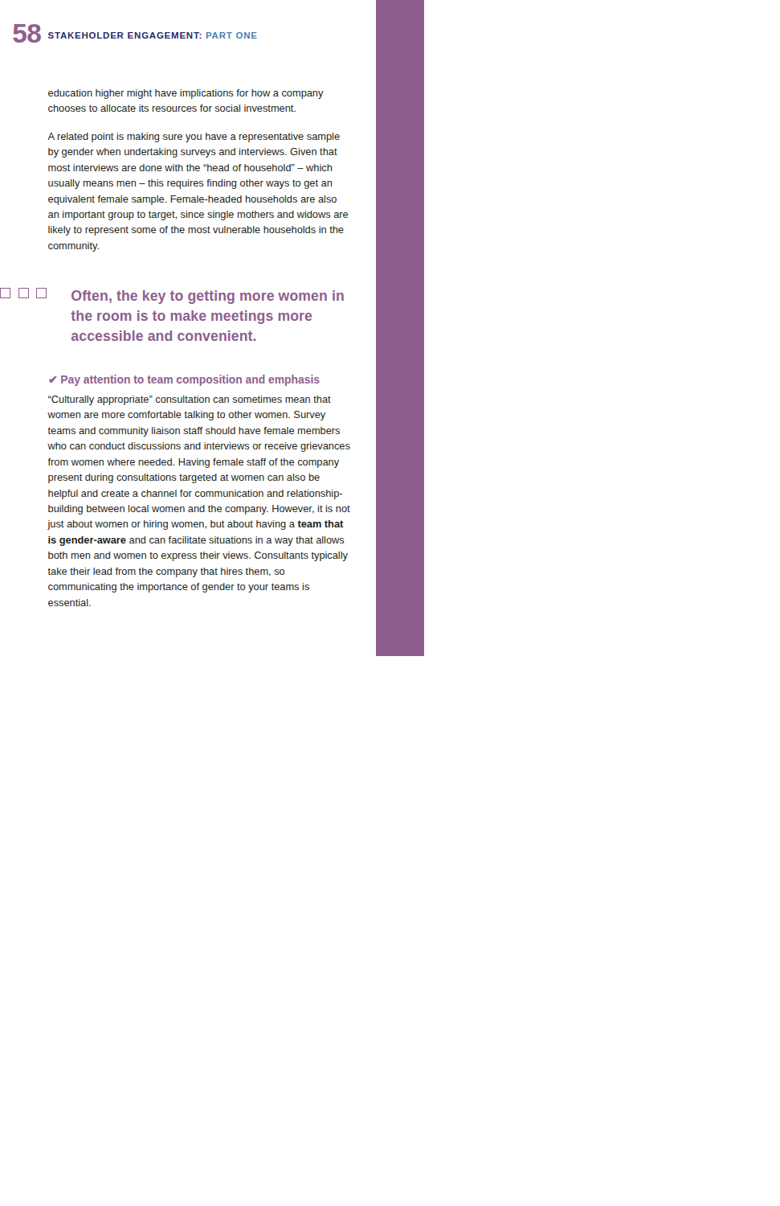58
Stakeholder Engagement: Part One
education higher might have implications for how a company chooses to allocate its resources for social investment.
A related point is making sure you have a representative sample by gender when undertaking surveys and interviews. Given that most interviews are done with the “head of household” – which usually means men – this requires finding other ways to get an equivalent female sample. Female-headed households are also an important group to target, since single mothers and widows are likely to represent some of the most vulnerable households in the community.
Often, the key to getting more women in the room is to make meetings more accessible and convenient.
✔Pay attention to team composition and emphasis
“Culturally appropriate” consultation can sometimes mean that women are more comfortable talking to other women. Survey teams and community liaison staff should have female members who can conduct discussions and interviews or receive grievances from women where needed. Having female staff of the company present during consultations targeted at women can also be helpful and create a channel for communication and relationship-building between local women and the company. However, it is not just about women or hiring women, but about having a team that is gender-aware and can facilitate situations in a way that allows both men and women to express their views. Consultants typically take their lead from the company that hires them, so communicating the importance of gender to your teams is essential.